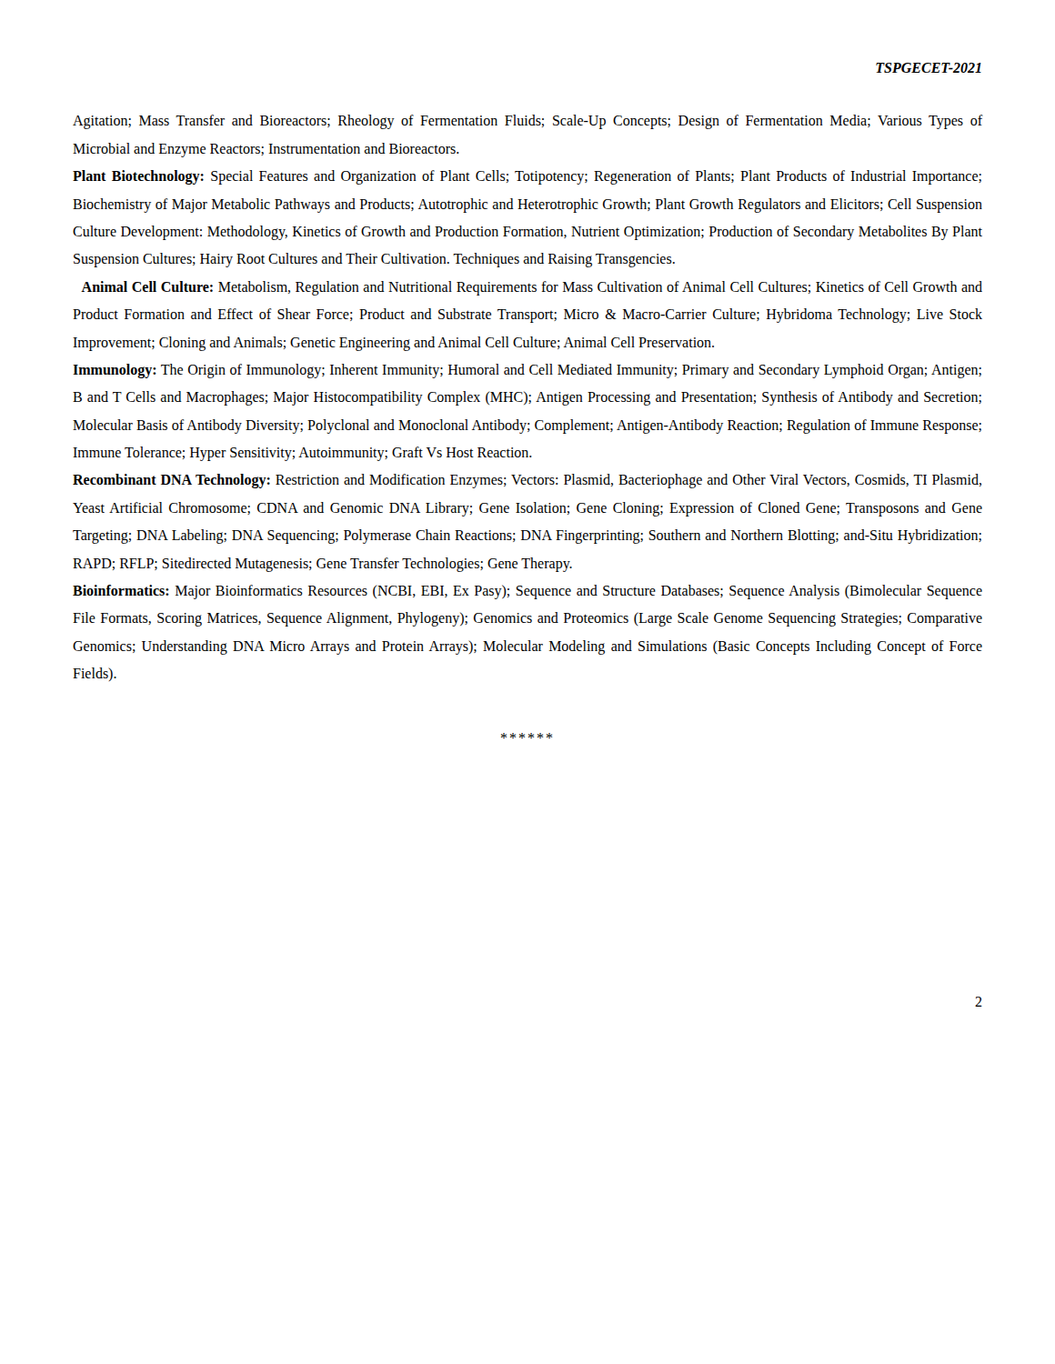TSPGECET-2021
Agitation; Mass Transfer and Bioreactors; Rheology of Fermentation Fluids; Scale-Up Concepts; Design of Fermentation Media; Various Types of Microbial and Enzyme Reactors; Instrumentation and Bioreactors.
Plant Biotechnology: Special Features and Organization of Plant Cells; Totipotency; Regeneration of Plants; Plant Products of Industrial Importance; Biochemistry of Major Metabolic Pathways and Products; Autotrophic and Heterotrophic Growth; Plant Growth Regulators and Elicitors; Cell Suspension Culture Development: Methodology, Kinetics of Growth and Production Formation, Nutrient Optimization; Production of Secondary Metabolites By Plant Suspension Cultures; Hairy Root Cultures and Their Cultivation. Techniques and Raising Transgencies.
Animal Cell Culture: Metabolism, Regulation and Nutritional Requirements for Mass Cultivation of Animal Cell Cultures; Kinetics of Cell Growth and Product Formation and Effect of Shear Force; Product and Substrate Transport; Micro & Macro-Carrier Culture; Hybridoma Technology; Live Stock Improvement; Cloning and Animals; Genetic Engineering and Animal Cell Culture; Animal Cell Preservation.
Immunology: The Origin of Immunology; Inherent Immunity; Humoral and Cell Mediated Immunity; Primary and Secondary Lymphoid Organ; Antigen; B and T Cells and Macrophages; Major Histocompatibility Complex (MHC); Antigen Processing and Presentation; Synthesis of Antibody and Secretion; Molecular Basis of Antibody Diversity; Polyclonal and Monoclonal Antibody; Complement; Antigen-Antibody Reaction; Regulation of Immune Response; Immune Tolerance; Hyper Sensitivity; Autoimmunity; Graft Vs Host Reaction.
Recombinant DNA Technology: Restriction and Modification Enzymes; Vectors: Plasmid, Bacteriophage and Other Viral Vectors, Cosmids, TI Plasmid, Yeast Artificial Chromosome; CDNA and Genomic DNA Library; Gene Isolation; Gene Cloning; Expression of Cloned Gene; Transposons and Gene Targeting; DNA Labeling; DNA Sequencing; Polymerase Chain Reactions; DNA Fingerprinting; Southern and Northern Blotting; and-Situ Hybridization; RAPD; RFLP; Sitedirected Mutagenesis; Gene Transfer Technologies; Gene Therapy.
Bioinformatics: Major Bioinformatics Resources (NCBI, EBI, Ex Pasy); Sequence and Structure Databases; Sequence Analysis (Bimolecular Sequence File Formats, Scoring Matrices, Sequence Alignment, Phylogeny); Genomics and Proteomics (Large Scale Genome Sequencing Strategies; Comparative Genomics; Understanding DNA Micro Arrays and Protein Arrays); Molecular Modeling and Simulations (Basic Concepts Including Concept of Force Fields).
******
2